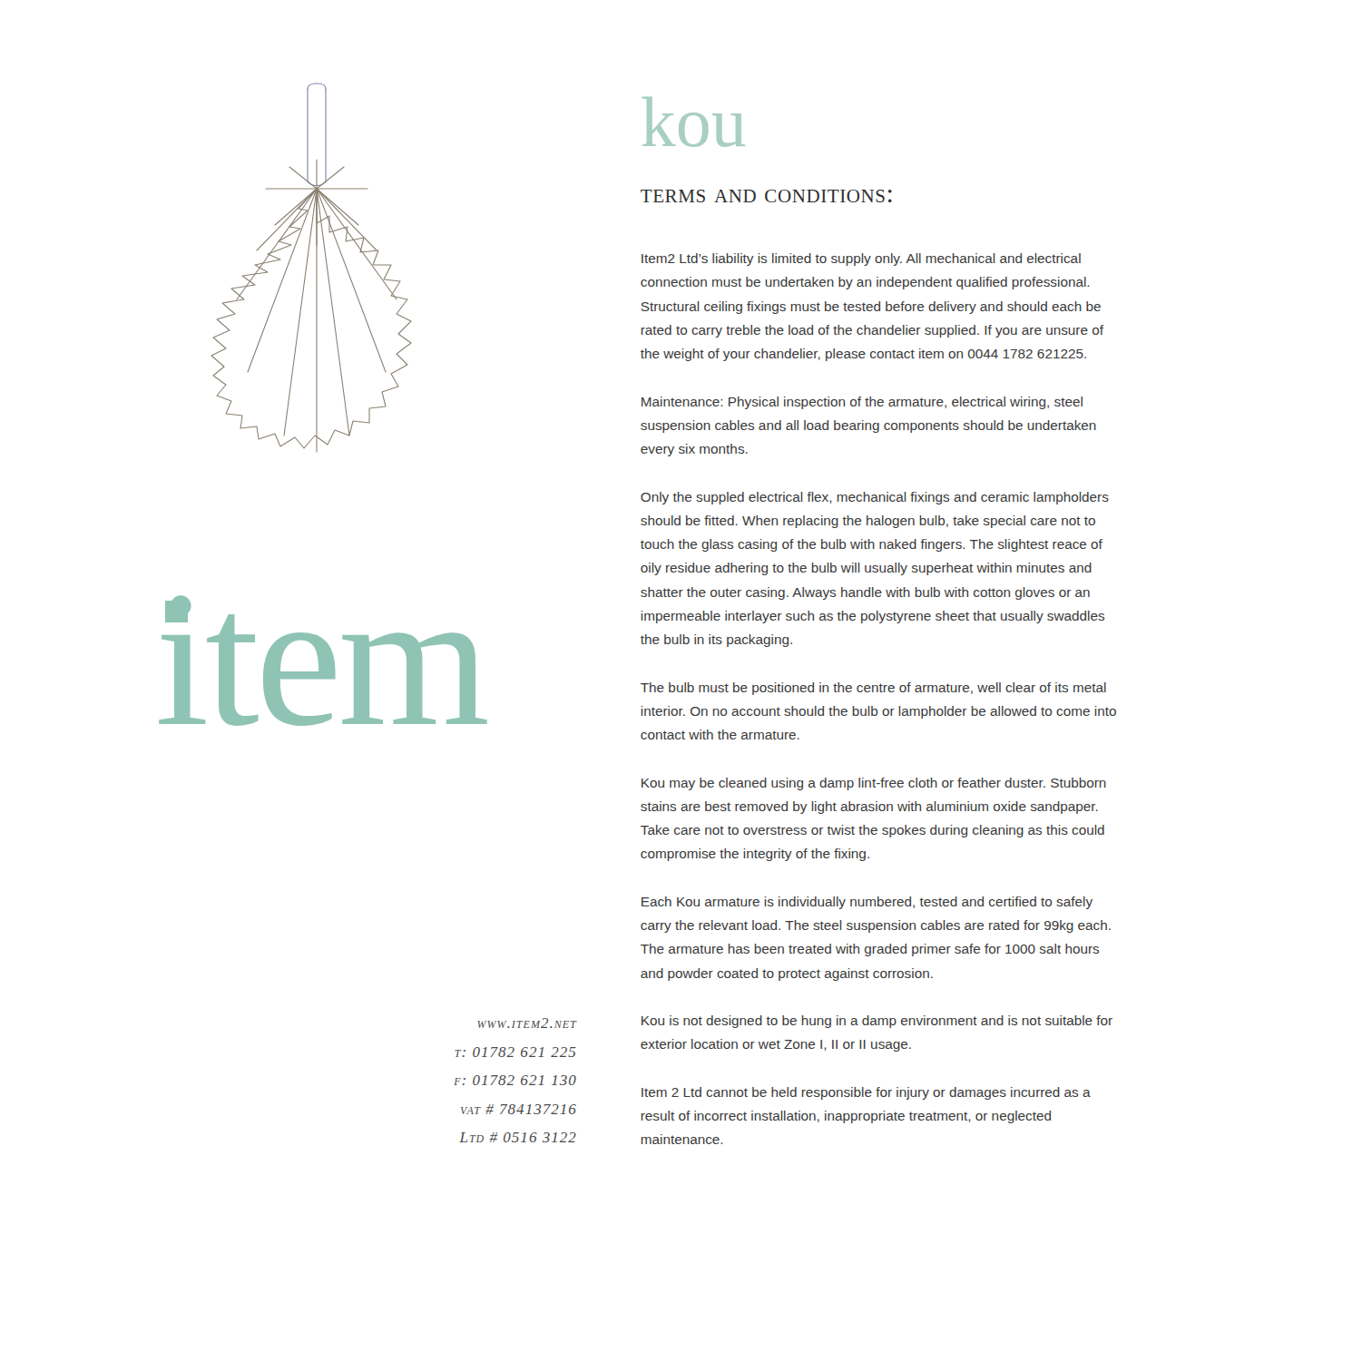Kou chandelier sketch
item
www.item2.net
t: 01782 621 225
f: 01782 621 130
vat # 784137216
Ltd # 0516 3122
kou
terms and conditions:
Item2 Ltd’s liability is limited to supply only. All mechanical and electrical connection must be undertaken by an independent qualified professional. Structural ceiling fixings must be tested before delivery and should each be rated to carry treble the load of the chandelier supplied. If you are unsure of the weight of your chandelier, please contact item on 0044 1782 621225.
Maintenance: Physical inspection of the armature, electrical wiring, steel suspension cables and all load bearing components should be undertaken every six months.
Only the suppled electrical flex, mechanical fixings and ceramic lampholders should be fitted. When replacing the halogen bulb, take special care not to touch the glass casing of the bulb with naked fingers. The slightest reace of oily residue adhering to the bulb will usually superheat within minutes and shatter the outer casing. Always handle with bulb with cotton gloves or an impermeable interlayer such as the polystyrene sheet that usually swaddles the bulb in its packaging.
The bulb must be positioned in the centre of armature, well clear of its metal interior. On no account should the bulb or lampholder be allowed to come into contact with the armature.
Kou may be cleaned using a damp lint-free cloth or feather duster. Stubborn stains are best removed by light abrasion with aluminium oxide sandpaper. Take care not to overstress or twist the spokes during cleaning as this could compromise the integrity of the fixing.
Each Kou armature is individually numbered, tested and certified to safely carry the relevant load. The steel suspension cables are rated for 99kg each. The armature has been treated with graded primer safe for 1000 salt hours and powder coated to protect against corrosion.
Kou is not designed to be hung in a damp environment and is not suitable for exterior location or wet Zone I, II or II usage.
Item 2 Ltd cannot be held responsible for injury or damages incurred as a result of incorrect installation, inappropriate treatment, or neglected maintenance.